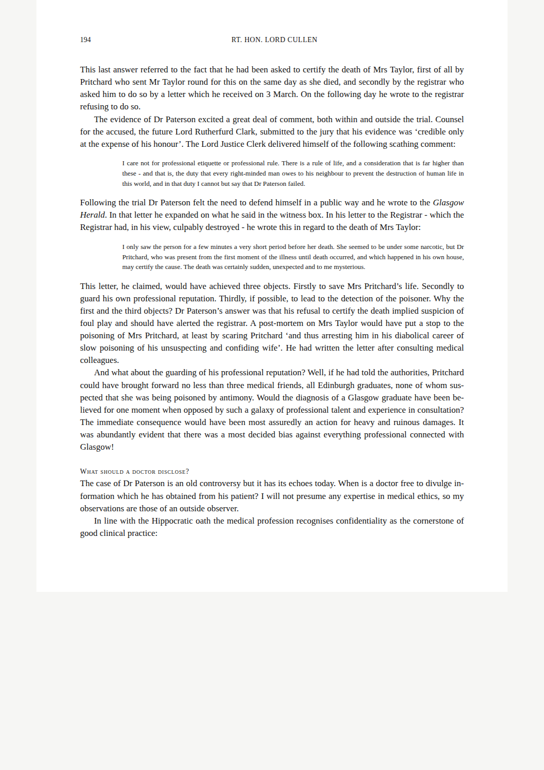194 RT. HON. LORD CULLEN
This last answer referred to the fact that he had been asked to certify the death of Mrs Taylor, first of all by Pritchard who sent Mr Taylor round for this on the same day as she died, and secondly by the registrar who asked him to do so by a letter which he received on 3 March. On the following day he wrote to the registrar refusing to do so.
The evidence of Dr Paterson excited a great deal of comment, both within and outside the trial. Counsel for the accused, the future Lord Rutherfurd Clark, submitted to the jury that his evidence was ‘credible only at the expense of his honour’. The Lord Justice Clerk delivered himself of the following scathing comment:
I care not for professional etiquette or professional rule. There is a rule of life, and a consideration that is far higher than these - and that is, the duty that every right-minded man owes to his neighbour to prevent the destruction of human life in this world, and in that duty I cannot but say that Dr Paterson failed.
Following the trial Dr Paterson felt the need to defend himself in a public way and he wrote to the Glasgow Herald. In that letter he expanded on what he said in the witness box. In his letter to the Registrar - which the Registrar had, in his view, culpably destroyed - he wrote this in regard to the death of Mrs Taylor:
I only saw the person for a few minutes a very short period before her death. She seemed to be under some narcotic, but Dr Pritchard, who was present from the first moment of the illness until death occurred, and which happened in his own house, may certify the cause. The death was certainly sudden, unexpected and to me mysterious.
This letter, he claimed, would have achieved three objects. Firstly to save Mrs Pritchard’s life. Secondly to guard his own professional reputation. Thirdly, if possible, to lead to the detection of the poisoner. Why the first and the third objects? Dr Paterson’s answer was that his refusal to certify the death implied suspicion of foul play and should have alerted the registrar. A post-mortem on Mrs Taylor would have put a stop to the poisoning of Mrs Pritchard, at least by scaring Pritchard ‘and thus arresting him in his diabolical career of slow poisoning of his unsuspecting and confiding wife’. He had written the letter after consulting medical colleagues.
And what about the guarding of his professional reputation? Well, if he had told the authorities, Pritchard could have brought forward no less than three medical friends, all Edinburgh graduates, none of whom suspected that she was being poisoned by antimony. Would the diagnosis of a Glasgow graduate have been believed for one moment when opposed by such a galaxy of professional talent and experience in consultation? The immediate consequence would have been most assuredly an action for heavy and ruinous damages. It was abundantly evident that there was a most decided bias against everything professional connected with Glasgow!
What should a doctor disclose?
The case of Dr Paterson is an old controversy but it has its echoes today. When is a doctor free to divulge information which he has obtained from his patient? I will not presume any expertise in medical ethics, so my observations are those of an outside observer.
In line with the Hippocratic oath the medical profession recognises confidentiality as the cornerstone of good clinical practice: